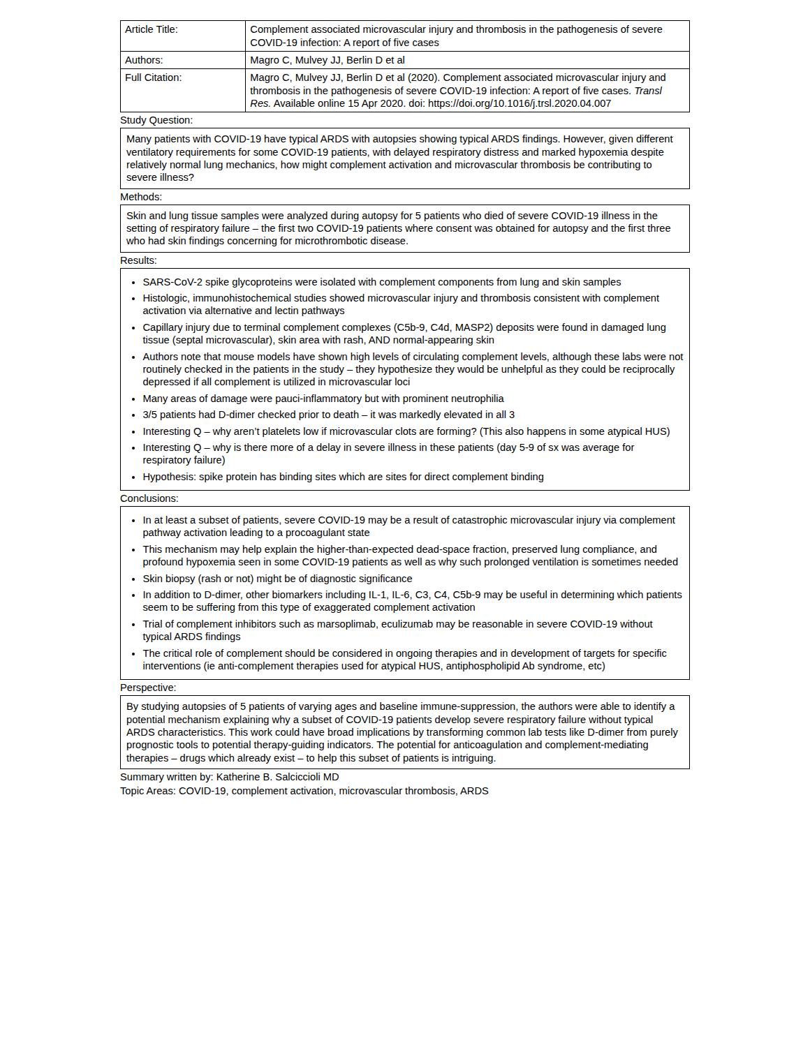| Article Title: | Complement associated microvascular injury and thrombosis in the pathogenesis of severe COVID-19 infection: A report of five cases |
| Authors: | Magro C, Mulvey JJ, Berlin D et al |
| Full Citation: | Magro C, Mulvey JJ, Berlin D et al (2020). Complement associated microvascular injury and thrombosis in the pathogenesis of severe COVID-19 infection: A report of five cases. Transl Res. Available online 15 Apr 2020. doi: https://doi.org/10.1016/j.trsl.2020.04.007 |
Study Question:
Many patients with COVID-19 have typical ARDS with autopsies showing typical ARDS findings. However, given different ventilatory requirements for some COVID-19 patients, with delayed respiratory distress and marked hypoxemia despite relatively normal lung mechanics, how might complement activation and microvascular thrombosis be contributing to severe illness?
Methods:
Skin and lung tissue samples were analyzed during autopsy for 5 patients who died of severe COVID-19 illness in the setting of respiratory failure – the first two COVID-19 patients where consent was obtained for autopsy and the first three who had skin findings concerning for microthrombotic disease.
Results:
SARS-CoV-2 spike glycoproteins were isolated with complement components from lung and skin samples
Histologic, immunohistochemical studies showed microvascular injury and thrombosis consistent with complement activation via alternative and lectin pathways
Capillary injury due to terminal complement complexes (C5b-9, C4d, MASP2) deposits were found in damaged lung tissue (septal microvascular), skin area with rash, AND normal-appearing skin
Authors note that mouse models have shown high levels of circulating complement levels, although these labs were not routinely checked in the patients in the study – they hypothesize they would be unhelpful as they could be reciprocally depressed if all complement is utilized in microvascular loci
Many areas of damage were pauci-inflammatory but with prominent neutrophilia
3/5 patients had D-dimer checked prior to death – it was markedly elevated in all 3
Interesting Q – why aren’t platelets low if microvascular clots are forming? (This also happens in some atypical HUS)
Interesting Q – why is there more of a delay in severe illness in these patients (day 5-9 of sx was average for respiratory failure)
Hypothesis: spike protein has binding sites which are sites for direct complement binding
Conclusions:
In at least a subset of patients, severe COVID-19 may be a result of catastrophic microvascular injury via complement pathway activation leading to a procoagulant state
This mechanism may help explain the higher-than-expected dead-space fraction, preserved lung compliance, and profound hypoxemia seen in some COVID-19 patients as well as why such prolonged ventilation is sometimes needed
Skin biopsy (rash or not) might be of diagnostic significance
In addition to D-dimer, other biomarkers including IL-1, IL-6, C3, C4, C5b-9 may be useful in determining which patients seem to be suffering from this type of exaggerated complement activation
Trial of complement inhibitors such as marsoplimab, eculizumab may be reasonable in severe COVID-19 without typical ARDS findings
The critical role of complement should be considered in ongoing therapies and in development of targets for specific interventions (ie anti-complement therapies used for atypical HUS, antiphospholipid Ab syndrome, etc)
Perspective:
By studying autopsies of 5 patients of varying ages and baseline immune-suppression, the authors were able to identify a potential mechanism explaining why a subset of COVID-19 patients develop severe respiratory failure without typical ARDS characteristics. This work could have broad implications by transforming common lab tests like D-dimer from purely prognostic tools to potential therapy-guiding indicators. The potential for anticoagulation and complement-mediating therapies – drugs which already exist – to help this subset of patients is intriguing.
Summary written by: Katherine B. Salciccioli MD
Topic Areas: COVID-19, complement activation, microvascular thrombosis, ARDS